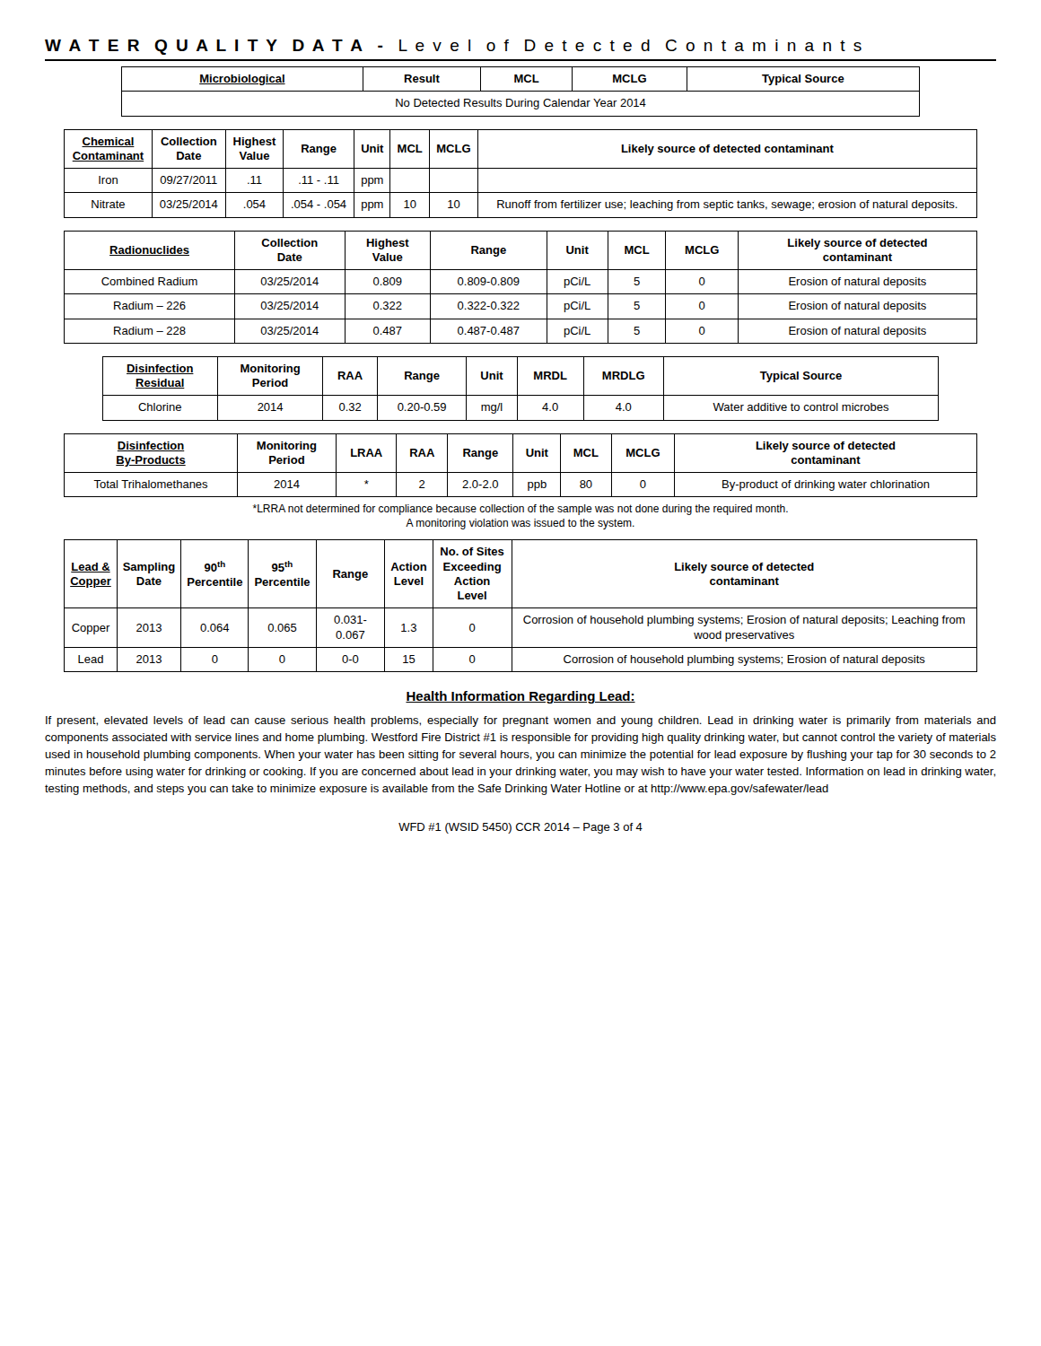W A T E R Q U A L I T Y D A T A - L e v e l o f D e t e c t e d C o n t a m i n a n t s
| Microbiological | Result | MCL | MCLG | Typical Source |
| --- | --- | --- | --- | --- |
| No Detected Results During Calendar Year 2014 |
| Chemical Contaminant | Collection Date | Highest Value | Range | Unit | MCL | MCLG | Likely source of detected contaminant |
| --- | --- | --- | --- | --- | --- | --- | --- |
| Iron | 09/27/2011 | .11 | .11 - .11 | ppm | | | |
| Nitrate | 03/25/2014 | .054 | .054 - .054 | ppm | 10 | 10 | Runoff from fertilizer use; leaching from septic tanks, sewage; erosion of natural deposits. |
| Radionuclides | Collection Date | Highest Value | Range | Unit | MCL | MCLG | Likely source of detected contaminant |
| --- | --- | --- | --- | --- | --- | --- | --- |
| Combined Radium | 03/25/2014 | 0.809 | 0.809-0.809 | pCi/L | 5 | 0 | Erosion of natural deposits |
| Radium – 226 | 03/25/2014 | 0.322 | 0.322-0.322 | pCi/L | 5 | 0 | Erosion of natural deposits |
| Radium – 228 | 03/25/2014 | 0.487 | 0.487-0.487 | pCi/L | 5 | 0 | Erosion of natural deposits |
| Disinfection Residual | Monitoring Period | RAA | Range | Unit | MRDL | MRDLG | Typical Source |
| --- | --- | --- | --- | --- | --- | --- | --- |
| Chlorine | 2014 | 0.32 | 0.20-0.59 | mg/l | 4.0 | 4.0 | Water additive to control microbes |
| Disinfection By-Products | Monitoring Period | LRAA | RAA | Range | Unit | MCL | MCLG | Likely source of detected contaminant |
| --- | --- | --- | --- | --- | --- | --- | --- | --- |
| Total Trihalomethanes | 2014 | * | 2 | 2.0-2.0 | ppb | 80 | 0 | By-product of drinking water chlorination |
*LRRA not determined for compliance because collection of the sample was not done during the required month.
A monitoring violation was issued to the system.
| Lead & Copper | Sampling Date | 90 th Percentile | 95 th Percentile | Range | Action Level | No. of Sites Exceeding Action Level | Likely source of detected contaminant |
| --- | --- | --- | --- | --- | --- | --- | --- |
| Copper | 2013 | 0.064 | 0.065 | 0.031-0.067 | 1.3 | 0 | Corrosion of household plumbing systems; Erosion of natural deposits; Leaching from wood preservatives |
| Lead | 2013 | 0 | 0 | 0-0 | 15 | 0 | Corrosion of household plumbing systems; Erosion of natural deposits |
Health Information Regarding Lead:
If present, elevated levels of lead can cause serious health problems, especially for pregnant women and young children. Lead in drinking water is primarily from materials and components associated with service lines and home plumbing. Westford Fire District #1 is responsible for providing high quality drinking water, but cannot control the variety of materials used in household plumbing components. When your water has been sitting for several hours, you can minimize the potential for lead exposure by flushing your tap for 30 seconds to 2 minutes before using water for drinking or cooking. If you are concerned about lead in your drinking water, you may wish to have your water tested. Information on lead in drinking water, testing methods, and steps you can take to minimize exposure is available from the Safe Drinking Water Hotline or at http://www.epa.gov/safewater/lead
WFD #1 (WSID 5450) CCR 2014 – Page 3 of 4